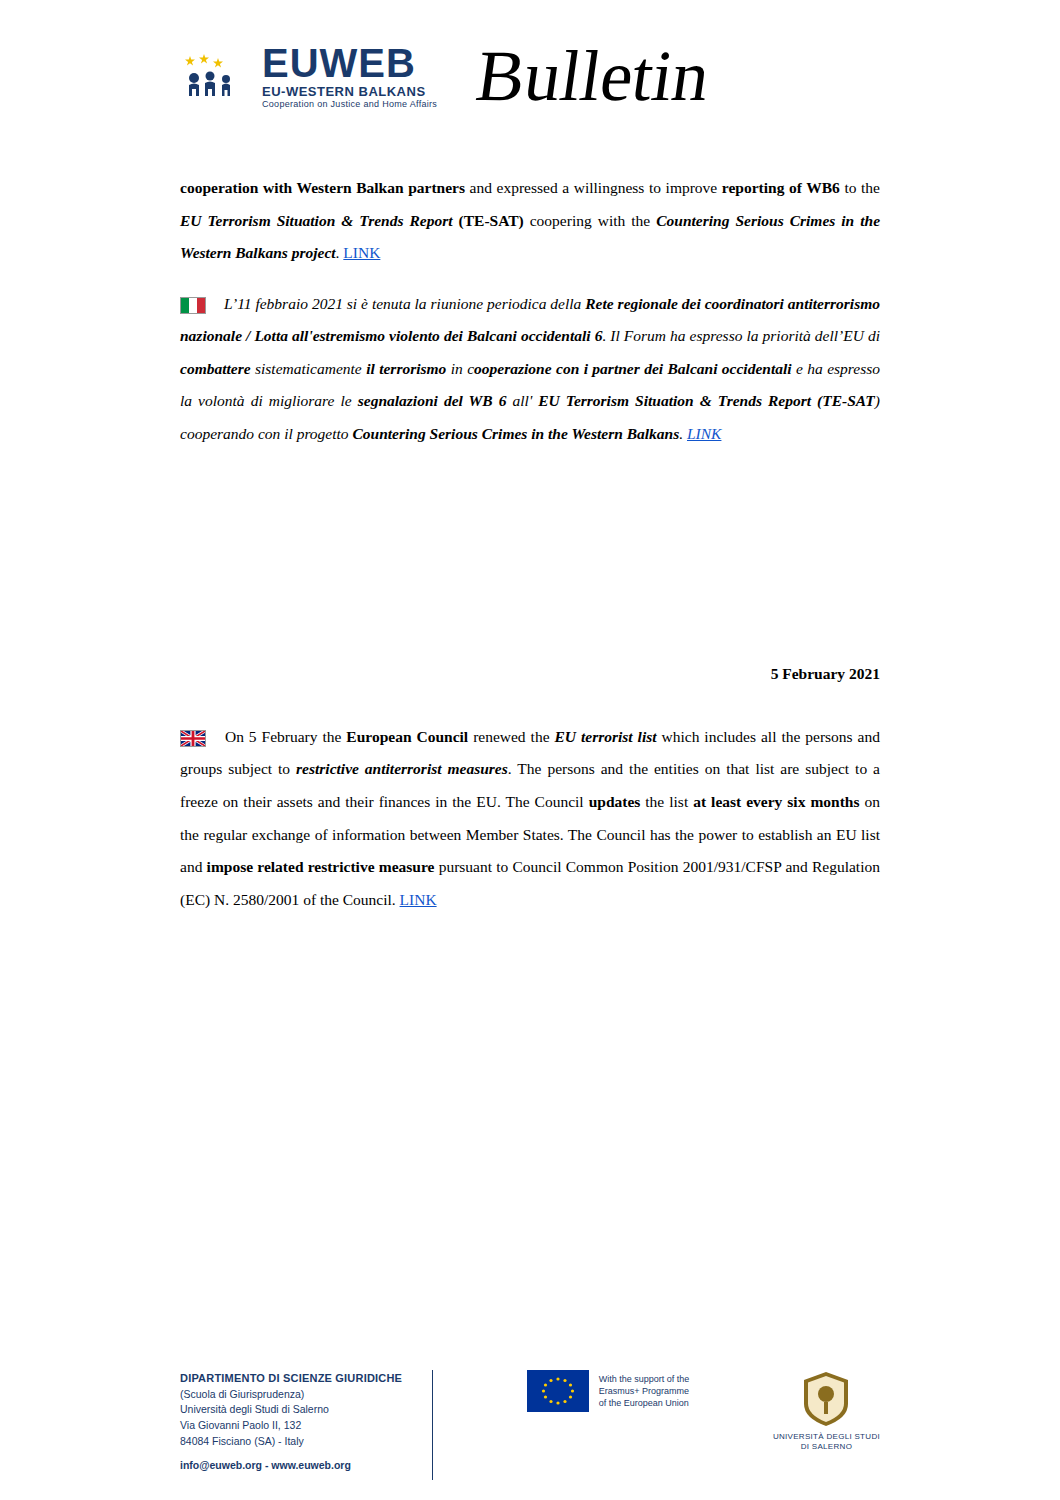EUWEB EU-WESTERN BALKANS Cooperation on Justice and Home Affairs
Bulletin
cooperation with Western Balkan partners and expressed a willingness to improve reporting of WB6 to the EU Terrorism Situation & Trends Report (TE-SAT) coopering with the Countering Serious Crimes in the Western Balkans project. LINK
L’11 febbraio 2021 si è tenuta la riunione periodica della Rete regionale dei coordinatori antiterrorismo nazionale / Lotta all'estremismo violento dei Balcani occidentali 6. Il Forum ha espresso la priorità dell’EU di combattere sistematicamente il terrorismo in c ooperazione con i partner dei Balcani occidentali e ha espresso la volontà di migliorare le segnalazioni del WB 6 all' EU Terrorism Situation & Trends Report (TE-SAT) cooperando con il progetto Countering Serious Crimes in the Western Balkans. LINK
5 February 2021
On 5 February the European Council renewed the EU terrorist list which includes all the persons and groups subject to restrictive antiterrorist measures. The persons and the entities on that list are subject to a freeze on their assets and their finances in the EU. The Council updates the list at least every six months on the regular exchange of information between Member States. The Council has the power to establish an EU list and impose related restrictive measure pursuant to Council Common Position 2001/931/CFSP and Regulation (EC) N. 2580/2001 of the Council. LINK
DIPARTIMENTO DI SCIENZE GIURIDICHE
(Scuola di Giurisprudenza)
Università degli Studi di Salerno
Via Giovanni Paolo II, 132
84084 Fisciano (SA) - Italy
info@euweb.org - www.euweb.org
With the support of the
Erasmus+ Programme
of the European Union
UNIVERSITÀ DEGLI STUDI
DI SALERNO